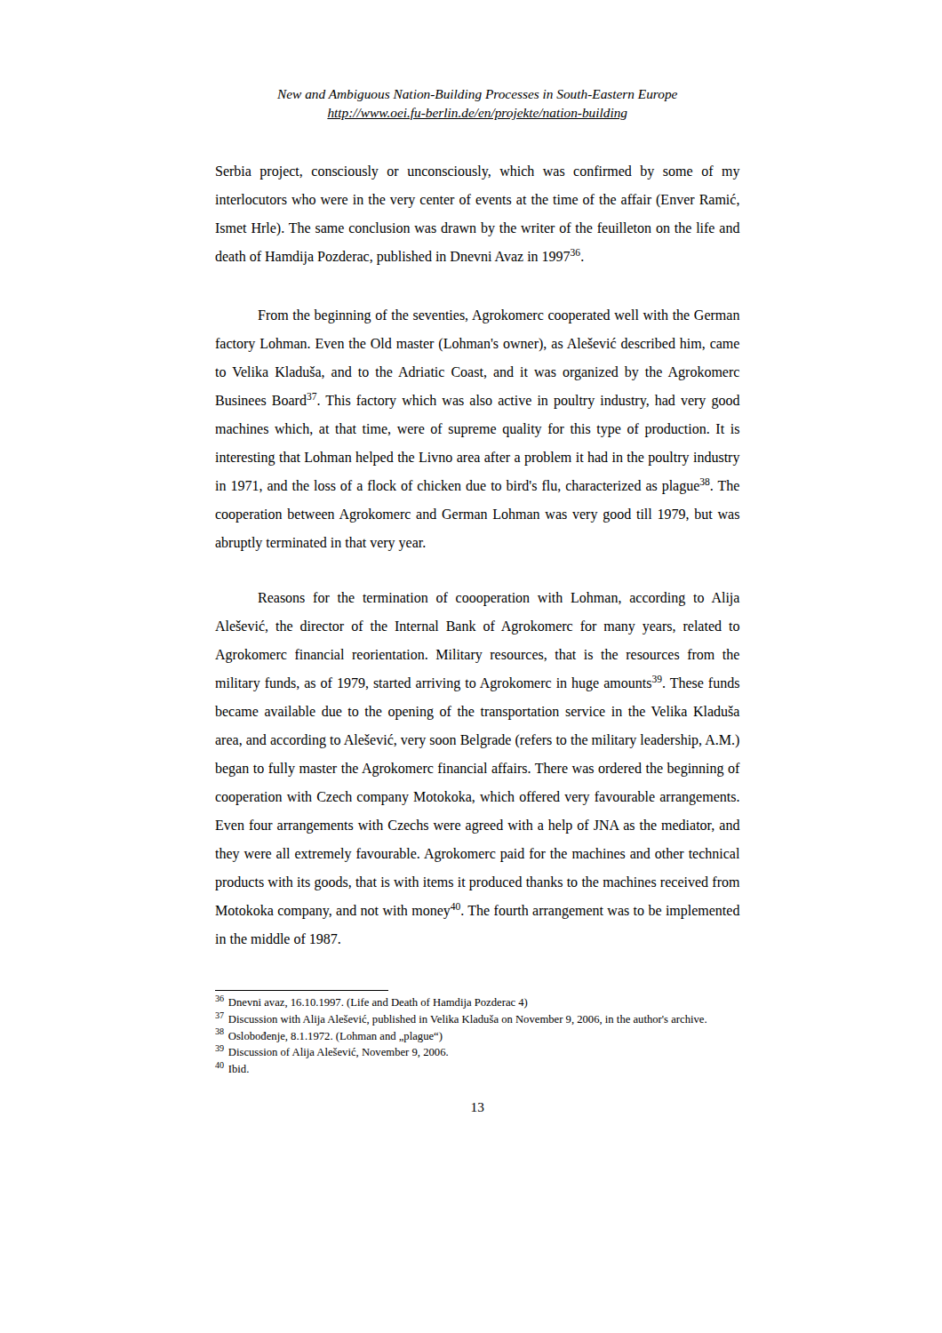New and Ambiguous Nation-Building Processes in South-Eastern Europe
http://www.oei.fu-berlin.de/en/projekte/nation-building
Serbia project, consciously or unconsciously, which was confirmed by some of my interlocutors who were in the very center of events at the time of the affair (Enver Ramić, Ismet Hrle). The same conclusion was drawn by the writer of the feuilleton on the life and death of Hamdija Pozderac, published in Dnevni Avaz in 199736.
From the beginning of the seventies, Agrokomerc cooperated well with the German factory Lohman. Even the Old master (Lohman's owner), as Alešević described him, came to Velika Kladuša, and to the Adriatic Coast, and it was organized by the Agrokomerc Businees Board37. This factory which was also active in poultry industry, had very good machines which, at that time, were of supreme quality for this type of production. It is interesting that Lohman helped the Livno area after a problem it had in the poultry industry in 1971, and the loss of a flock of chicken due to bird's flu, characterized as plague38. The cooperation between Agrokomerc and German Lohman was very good till 1979, but was abruptly terminated in that very year.
Reasons for the termination of coooperation with Lohman, according to Alija Alešević, the director of the Internal Bank of Agrokomerc for many years, related to Agrokomerc financial reorientation. Military resources, that is the resources from the military funds, as of 1979, started arriving to Agrokomerc in huge amounts39. These funds became available due to the opening of the transportation service in the Velika Kladuša area, and according to Alešević, very soon Belgrade (refers to the military leadership, A.M.) began to fully master the Agrokomerc financial affairs. There was ordered the beginning of cooperation with Czech company Motokoka, which offered very favourable arrangements. Even four arrangements with Czechs were agreed with a help of JNA as the mediator, and they were all extremely favourable. Agrokomerc paid for the machines and other technical products with its goods, that is with items it produced thanks to the machines received from Motokoka company, and not with money40. The fourth arrangement was to be implemented in the middle of 1987.
36 Dnevni avaz, 16.10.1997. (Life and Death of Hamdija Pozderac 4)
37 Discussion with Alija Alešević, published in Velika Kladuša on November 9, 2006, in the author's archive.
38 Oslobođenje, 8.1.1972. (Lohman and „plague“)
39 Discussion of Alija Alešević, November 9, 2006.
40 Ibid.
13